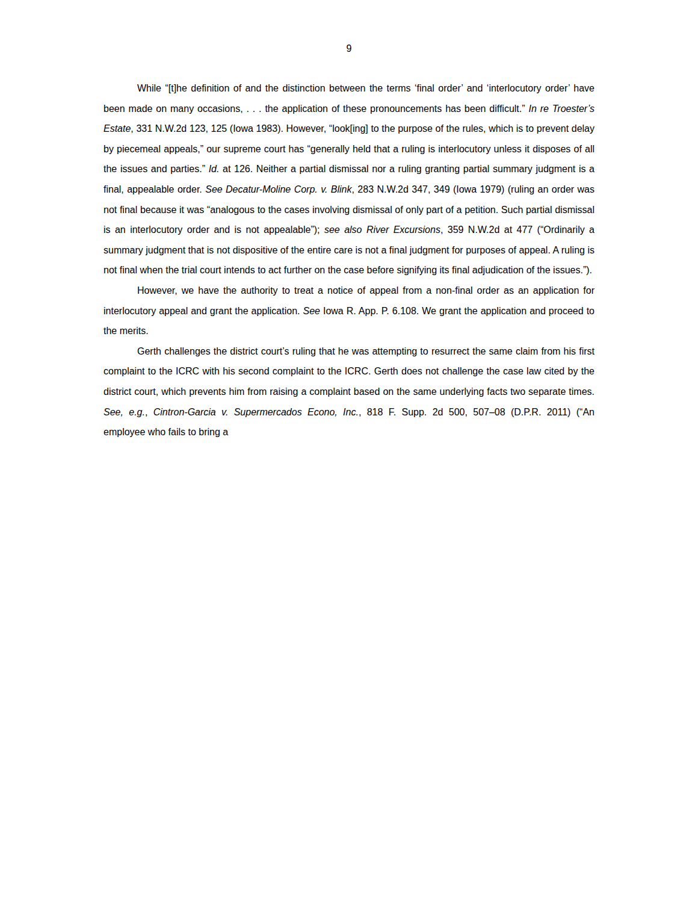9
While “[t]he definition of and the distinction between the terms ‘final order’ and ‘interlocutory order’ have been made on many occasions, . . . the application of these pronouncements has been difficult.” In re Troester’s Estate, 331 N.W.2d 123, 125 (Iowa 1983). However, “look[ing] to the purpose of the rules, which is to prevent delay by piecemeal appeals,” our supreme court has “generally held that a ruling is interlocutory unless it disposes of all the issues and parties.” Id. at 126. Neither a partial dismissal nor a ruling granting partial summary judgment is a final, appealable order. See Decatur-Moline Corp. v. Blink, 283 N.W.2d 347, 349 (Iowa 1979) (ruling an order was not final because it was “analogous to the cases involving dismissal of only part of a petition. Such partial dismissal is an interlocutory order and is not appealable”); see also River Excursions, 359 N.W.2d at 477 (“Ordinarily a summary judgment that is not dispositive of the entire care is not a final judgment for purposes of appeal. A ruling is not final when the trial court intends to act further on the case before signifying its final adjudication of the issues.”).
However, we have the authority to treat a notice of appeal from a non-final order as an application for interlocutory appeal and grant the application. See Iowa R. App. P. 6.108. We grant the application and proceed to the merits.
Gerth challenges the district court’s ruling that he was attempting to resurrect the same claim from his first complaint to the ICRC with his second complaint to the ICRC. Gerth does not challenge the case law cited by the district court, which prevents him from raising a complaint based on the same underlying facts two separate times. See, e.g., Cintron-Garcia v. Supermercados Econo, Inc., 818 F. Supp. 2d 500, 507–08 (D.P.R. 2011) (“An employee who fails to bring a